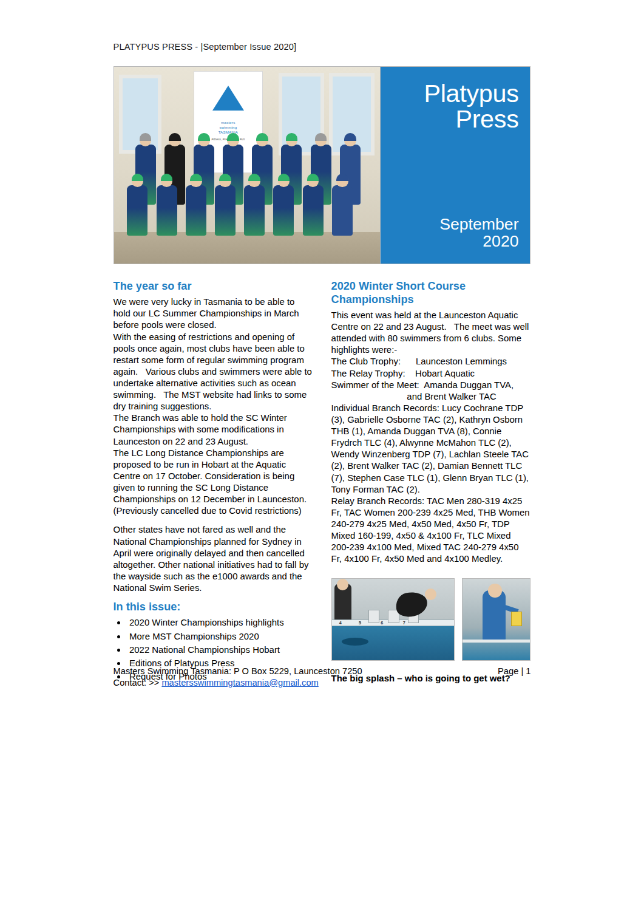PLATYPUS PRESS - |September Issue 2020]
masters
swimming
TASMANIA
Fitness, Friendship & Fun
Platypus
Press
September
2020
The year so far
We were very lucky in Tasmania to be able to hold our LC Summer Championships in March before pools were closed.
With the easing of restrictions and opening of pools once again, most clubs have been able to restart some form of regular swimming program again. Various clubs and swimmers were able to undertake alternative activities such as ocean swimming. The MST website had links to some dry training suggestions.
The Branch was able to hold the SC Winter Championships with some modifications in Launceston on 22 and 23 August.
The LC Long Distance Championships are proposed to be run in Hobart at the Aquatic Centre on 17 October. Consideration is being given to running the SC Long Distance Championships on 12 December in Launceston. (Previously cancelled due to Covid restrictions)
Other states have not fared as well and the National Championships planned for Sydney in April were originally delayed and then cancelled altogether. Other national initiatives had to fall by the wayside such as the e1000 awards and the National Swim Series.
In this issue:
2020 Winter Championships highlights
More MST Championships 2020
2022 National Championships Hobart
Editions of Platypus Press
Request for Photos
2020 Winter Short Course Championships
This event was held at the Launceston Aquatic Centre on 22 and 23 August. The meet was well attended with 80 swimmers from 6 clubs. Some highlights were:-
The Club Trophy: Launceston Lemmings
The Relay Trophy: Hobart Aquatic
Swimmer of the Meet: Amanda Duggan TVA,
and Brent Walker TAC
Individual Branch Records: Lucy Cochrane TDP (3), Gabrielle Osborne TAC (2), Kathryn Osborn THB (1), Amanda Duggan TVA (8), Connie Frydrch TLC (4), Alwynne McMahon TLC (2), Wendy Winzenberg TDP (7), Lachlan Steele TAC (2), Brent Walker TAC (2), Damian Bennett TLC (7), Stephen Case TLC (1), Glenn Bryan TLC (1), Tony Forman TAC (2).
Relay Branch Records: TAC Men 280-319 4x25 Fr, TAC Women 200-239 4x25 Med, THB Women 240-279 4x25 Med, 4x50 Med, 4x50 Fr, TDP Mixed 160-199, 4x50 & 4x100 Fr, TLC Mixed 200-239 4x100 Med, Mixed TAC 240-279 4x50 Fr, 4x100 Fr, 4x50 Med and 4x100 Medley.
4
5
6
7
The big splash – who is going to get wet?
Masters Swimming Tasmania: P O Box 5229, Launceston 7250
Contact: >> mastersswimmingtasmania@gmail.com
Page | 1